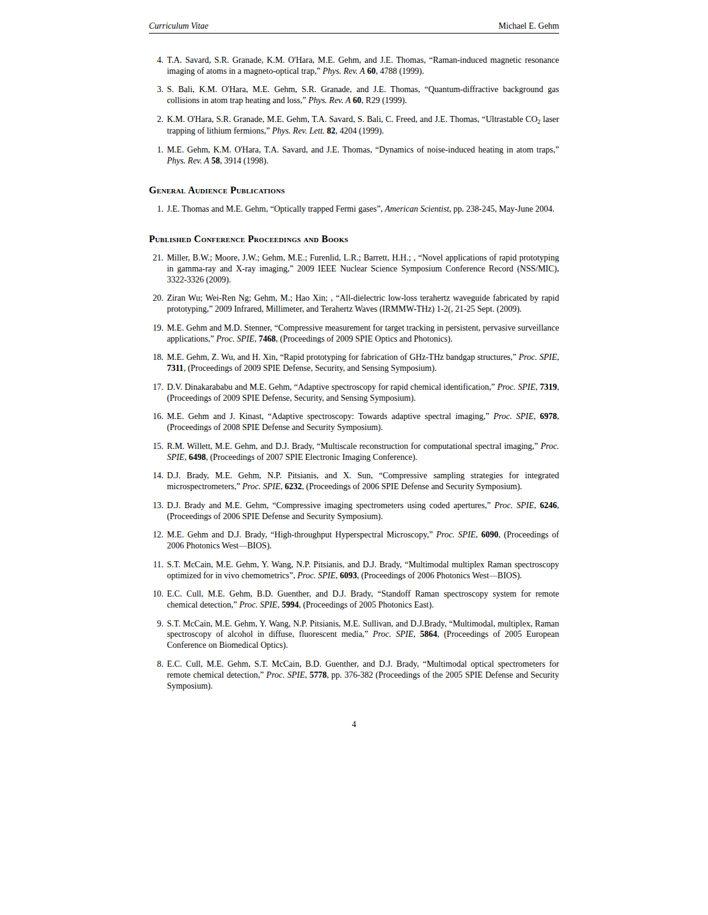Curriculum Vitae
Michael E. Gehm
4 T.A. Savard, S.R. Granade, K.M. O'Hara, M.E. Gehm, and J.E. Thomas, “Raman-induced magnetic resonance imaging of atoms in a magneto-optical trap,” Phys. Rev. A 60, 4788 (1999).
3 S. Bali, K.M. O'Hara, M.E. Gehm, S.R. Granade, and J.E. Thomas, “Quantum-diffractive background gas collisions in atom trap heating and loss,” Phys. Rev. A 60, R29 (1999).
2 K.M. O'Hara, S.R. Granade, M.E. Gehm, T.A. Savard, S. Bali, C. Freed, and J.E. Thomas, “Ultrastable CO2 laser trapping of lithium fermions,” Phys. Rev. Lett. 82, 4204 (1999).
1 M.E. Gehm, K.M. O'Hara, T.A. Savard, and J.E. Thomas, “Dynamics of noise-induced heating in atom traps,” Phys. Rev. A 58, 3914 (1998).
General Audience Publications
1 J.E. Thomas and M.E. Gehm, “Optically trapped Fermi gases”, American Scientist, pp. 238-245, May-June 2004.
Published Conference Proceedings and Books
21 Miller, B.W.; Moore, J.W.; Gehm, M.E.; Furenlid, L.R.; Barrett, H.H.; , “Novel applications of rapid prototyping in gamma-ray and X-ray imaging,” 2009 IEEE Nuclear Science Symposium Conference Record (NSS/MIC), 3322-3326 (2009).
20 Ziran Wu; Wei-Ren Ng; Gehm, M.; Hao Xin; , “All-dielectric low-loss terahertz waveguide fabricated by rapid prototyping,” 2009 Infrared, Millimeter, and Terahertz Waves (IRMMW-THz) 1-2(, 21-25 Sept. (2009).
19 M.E. Gehm and M.D. Stenner, “Compressive measurement for target tracking in persistent, pervasive surveillance applications,” Proc. SPIE, 7468, (Proceedings of 2009 SPIE Optics and Photonics).
18 M.E. Gehm, Z. Wu, and H. Xin, “Rapid prototyping for fabrication of GHz-THz bandgap structures,” Proc. SPIE, 7311, (Proceedings of 2009 SPIE Defense, Security, and Sensing Symposium).
17 D.V. Dinakarababu and M.E. Gehm, “Adaptive spectroscopy for rapid chemical identification,” Proc. SPIE, 7319, (Proceedings of 2009 SPIE Defense, Security, and Sensing Symposium).
16 M.E. Gehm and J. Kinast, “Adaptive spectroscopy: Towards adaptive spectral imaging,” Proc. SPIE, 6978, (Proceedings of 2008 SPIE Defense and Security Symposium).
15 R.M. Willett, M.E. Gehm, and D.J. Brady, “Multiscale reconstruction for computational spectral imaging,” Proc. SPIE, 6498, (Proceedings of 2007 SPIE Electronic Imaging Conference).
14 D.J. Brady, M.E. Gehm, N.P. Pitsianis, and X. Sun, “Compressive sampling strategies for integrated microspectrometers,” Proc. SPIE, 6232, (Proceedings of 2006 SPIE Defense and Security Symposium).
13 D.J. Brady and M.E. Gehm, “Compressive imaging spectrometers using coded apertures,” Proc. SPIE, 6246, (Proceedings of 2006 SPIE Defense and Security Symposium).
12 M.E. Gehm and D.J. Brady, “High-throughput Hyperspectral Microscopy,” Proc. SPIE, 6090, (Proceedings of 2006 Photonics West—BIOS).
11 S.T. McCain, M.E. Gehm, Y. Wang, N.P. Pitsianis, and D.J. Brady, “Multimodal multiplex Raman spectroscopy optimized for in vivo chemometrics”, Proc. SPIE, 6093, (Proceedings of 2006 Photonics West—BIOS).
10 E.C. Cull, M.E. Gehm, B.D. Guenther, and D.J. Brady, “Standoff Raman spectroscopy system for remote chemical detection,” Proc. SPIE, 5994, (Proceedings of 2005 Photonics East).
9 S.T. McCain, M.E. Gehm, Y. Wang, N.P. Pitsianis, M.E. Sullivan, and D.J.Brady, “Multimodal, multiplex, Raman spectroscopy of alcohol in diffuse, fluorescent media,” Proc. SPIE, 5864, (Proceedings of 2005 European Conference on Biomedical Optics).
8 E.C. Cull, M.E. Gehm, S.T. McCain, B.D. Guenther, and D.J. Brady, “Multimodal optical spectrometers for remote chemical detection,” Proc. SPIE, 5778, pp. 376-382 (Proceedings of the 2005 SPIE Defense and Security Symposium).
4